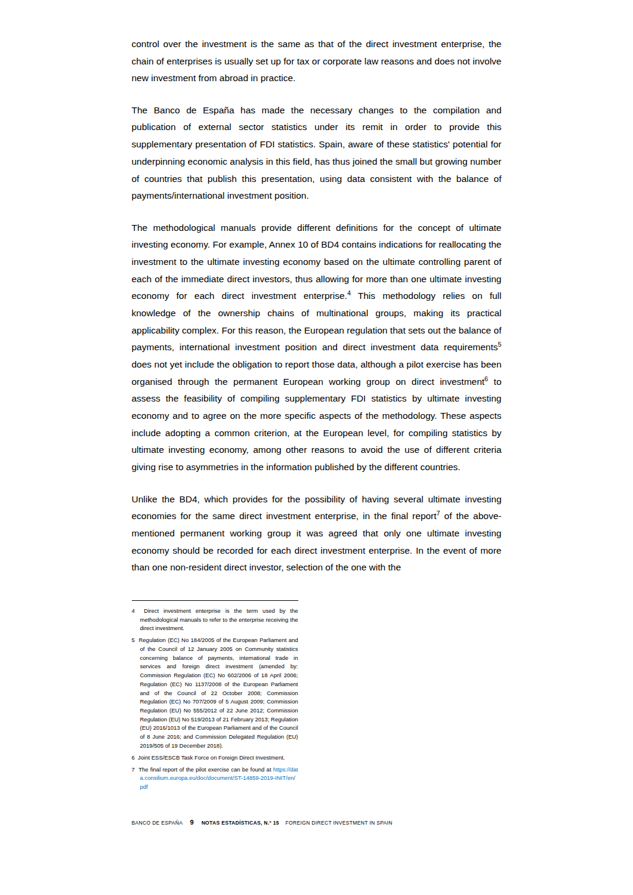control over the investment is the same as that of the direct investment enterprise, the chain of enterprises is usually set up for tax or corporate law reasons and does not involve new investment from abroad in practice.
The Banco de España has made the necessary changes to the compilation and publication of external sector statistics under its remit in order to provide this supplementary presentation of FDI statistics. Spain, aware of these statistics' potential for underpinning economic analysis in this field, has thus joined the small but growing number of countries that publish this presentation, using data consistent with the balance of payments/international investment position.
The methodological manuals provide different definitions for the concept of ultimate investing economy. For example, Annex 10 of BD4 contains indications for reallocating the investment to the ultimate investing economy based on the ultimate controlling parent of each of the immediate direct investors, thus allowing for more than one ultimate investing economy for each direct investment enterprise.4 This methodology relies on full knowledge of the ownership chains of multinational groups, making its practical applicability complex. For this reason, the European regulation that sets out the balance of payments, international investment position and direct investment data requirements5 does not yet include the obligation to report those data, although a pilot exercise has been organised through the permanent European working group on direct investment6 to assess the feasibility of compiling supplementary FDI statistics by ultimate investing economy and to agree on the more specific aspects of the methodology. These aspects include adopting a common criterion, at the European level, for compiling statistics by ultimate investing economy, among other reasons to avoid the use of different criteria giving rise to asymmetries in the information published by the different countries.
Unlike the BD4, which provides for the possibility of having several ultimate investing economies for the same direct investment enterprise, in the final report7 of the above-mentioned permanent working group it was agreed that only one ultimate investing economy should be recorded for each direct investment enterprise. In the event of more than one non-resident direct investor, selection of the one with the
4 Direct investment enterprise is the term used by the methodological manuals to refer to the enterprise receiving the direct investment.
5 Regulation (EC) No 184/2005 of the European Parliament and of the Council of 12 January 2005 on Community statistics concerning balance of payments, international trade in services and foreign direct investment (amended by: Commission Regulation (EC) No 602/2006 of 18 April 2006; Regulation (EC) No 1137/2008 of the European Parliament and of the Council of 22 October 2008; Commission Regulation (EC) No 707/2009 of 5 August 2009; Commission Regulation (EU) No 555/2012 of 22 June 2012; Commission Regulation (EU) No 519/2013 of 21 February 2013; Regulation (EU) 2016/1013 of the European Parliament and of the Council of 8 June 2016; and Commission Delegated Regulation (EU) 2019/505 of 19 December 2018).
6 Joint ESS/ESCB Task Force on Foreign Direct Investment.
7 The final report of the pilot exercise can be found at https://data.consilium.europa.eu/doc/document/ST-14859-2019-INIT/en/pdf
BANCO DE ESPAÑA 9 NOTAS ESTADÍSTICAS, N.º 15 FOREIGN DIRECT INVESTMENT IN SPAIN